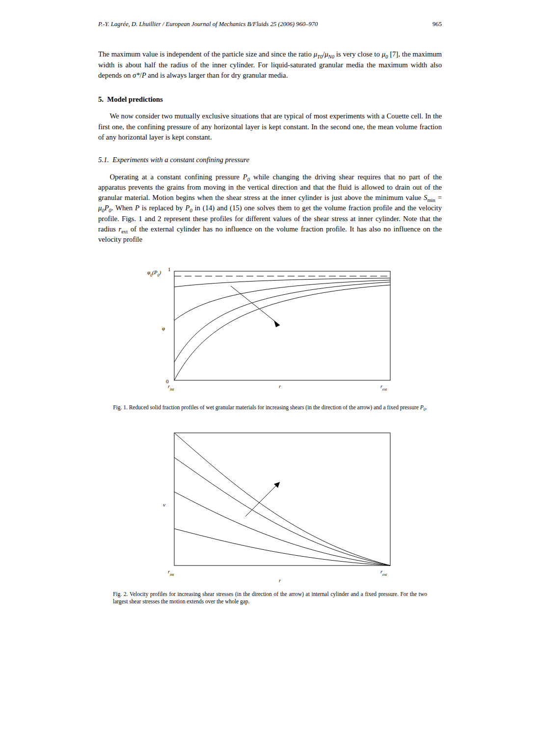P.-Y. Lagrée, D. Lhuillier / European Journal of Mechanics B/Fluids 25 (2006) 960–970 965
The maximum value is independent of the particle size and since the ratio μT0/μN0 is very close to μ0 [7], the maximum width is about half the radius of the inner cylinder. For liquid-saturated granular media the maximum width also depends on σ*/P and is always larger than for dry granular media.
5. Model predictions
We now consider two mutually exclusive situations that are typical of most experiments with a Couette cell. In the first one, the confining pressure of any horizontal layer is kept constant. In the second one, the mean volume fraction of any horizontal layer is kept constant.
5.1. Experiments with a constant confining pressure
Operating at a constant confining pressure P0 while changing the driving shear requires that no part of the apparatus prevents the grains from moving in the vertical direction and that the fluid is allowed to drain out of the granular material. Motion begins when the shear stress at the inner cylinder is just above the minimum value Smin = μ0P0. When P is replaced by P0 in (14) and (15) one solves them to get the volume fraction profile and the velocity profile. Figs. 1 and 2 represent these profiles for different values of the shear stress at inner cylinder. Note that the radius rext of the external cylinder has no influence on the volume fraction profile. It has also no influence on the velocity profile
φ0(P0) 1 φ 0 rint r rext
Fig. 1. Reduced solid fraction profiles of wet granular materials for increasing shears (in the direction of the arrow) and a fixed pressure P0.
v rint rext r
Fig. 2. Velocity profiles for increasing shear stresses (in the direction of the arrow) at internal cylinder and a fixed pressure. For the two largest shear stresses the motion extends over the whole gap.